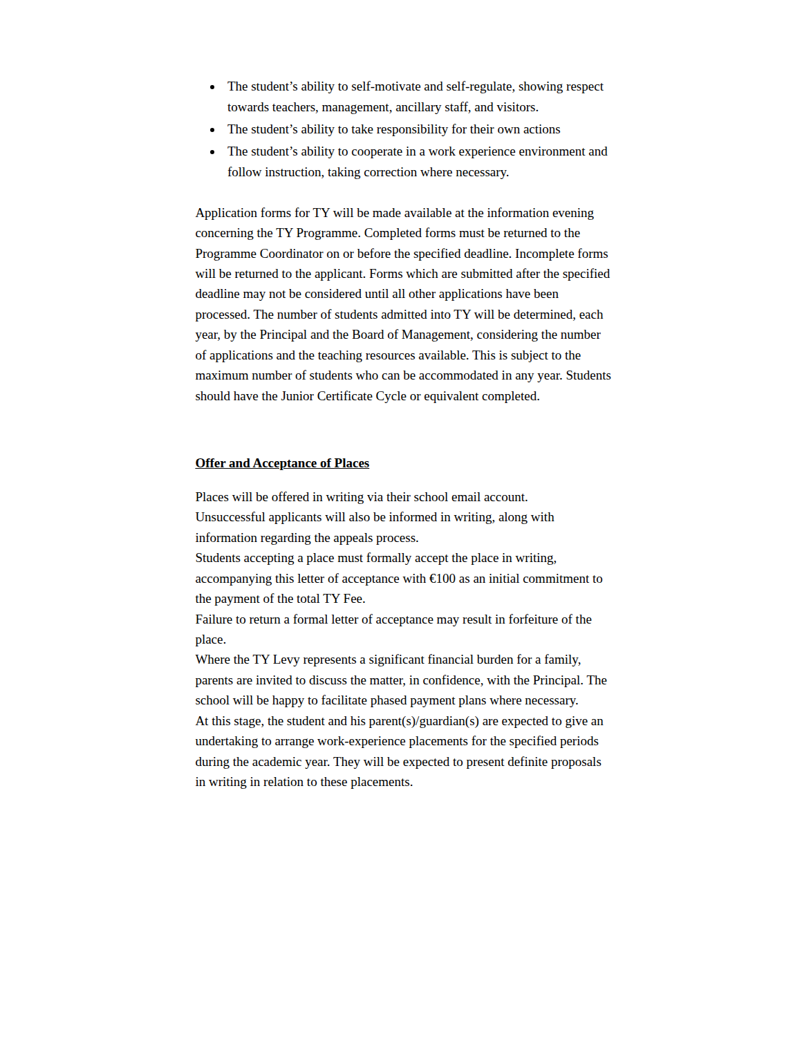The student’s ability to self-motivate and self-regulate, showing respect towards teachers, management, ancillary staff, and visitors.
The student’s ability to take responsibility for their own actions
The student’s ability to cooperate in a work experience environment and follow instruction, taking correction where necessary.
Application forms for TY will be made available at the information evening concerning the TY Programme. Completed forms must be returned to the Programme Coordinator on or before the specified deadline. Incomplete forms will be returned to the applicant. Forms which are submitted after the specified deadline may not be considered until all other applications have been processed. The number of students admitted into TY will be determined, each year, by the Principal and the Board of Management, considering the number of applications and the teaching resources available. This is subject to the maximum number of students who can be accommodated in any year. Students should have the Junior Certificate Cycle or equivalent completed.
Offer and Acceptance of Places
Places will be offered in writing via their school email account.
Unsuccessful applicants will also be informed in writing, along with information regarding the appeals process.
Students accepting a place must formally accept the place in writing, accompanying this letter of acceptance with €100 as an initial commitment to the payment of the total TY Fee.
Failure to return a formal letter of acceptance may result in forfeiture of the place.
Where the TY Levy represents a significant financial burden for a family, parents are invited to discuss the matter, in confidence, with the Principal. The school will be happy to facilitate phased payment plans where necessary.
At this stage, the student and his parent(s)/guardian(s) are expected to give an undertaking to arrange work-experience placements for the specified periods during the academic year. They will be expected to present definite proposals in writing in relation to these placements.